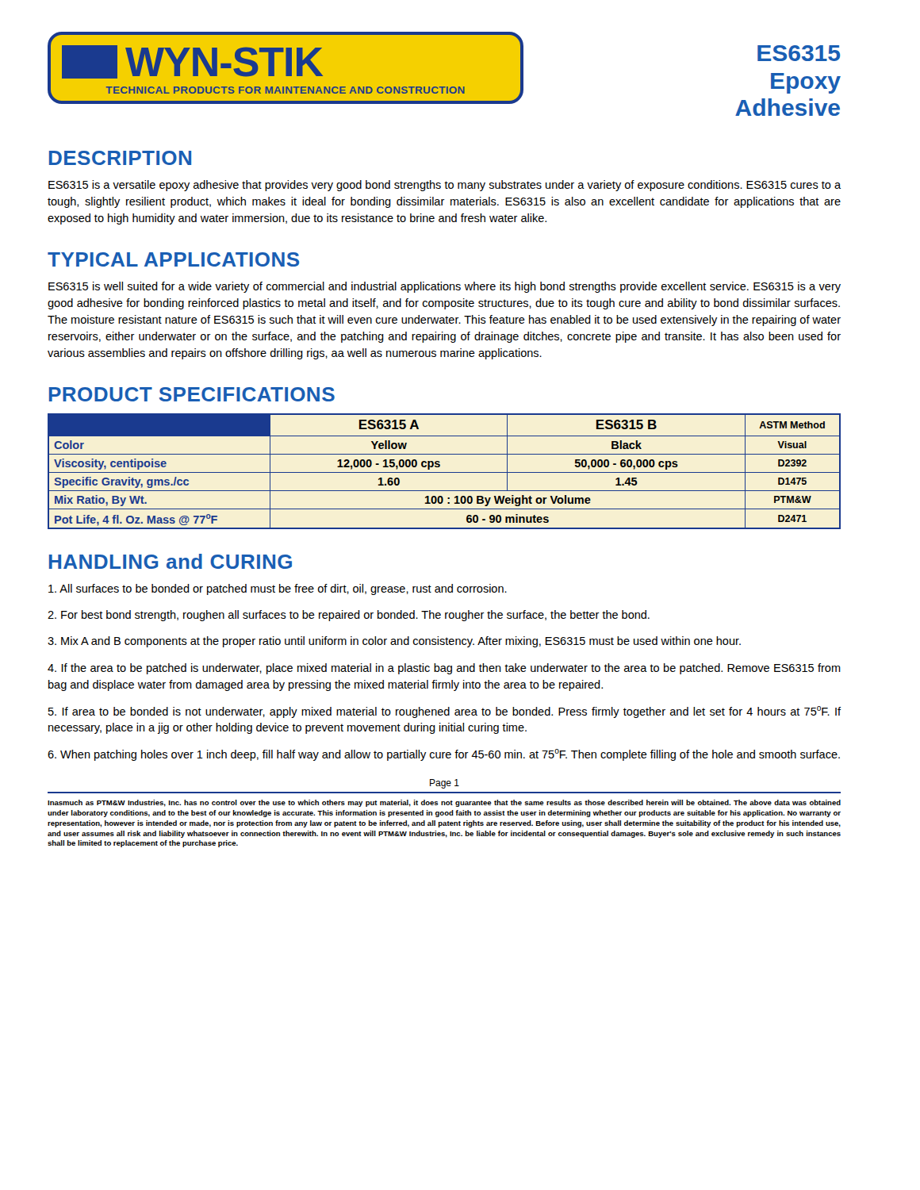WYN-STIK
TECHNICAL PRODUCTS FOR MAINTENANCE AND CONSTRUCTION
ES6315
Epoxy
Adhesive
DESCRIPTION
ES6315 is a versatile epoxy adhesive that provides very good bond strengths to many substrates under a variety of exposure conditions. ES6315 cures to a tough, slightly resilient product, which makes it ideal for bonding dissimilar materials. ES6315 is also an excellent candidate for applications that are exposed to high humidity and water immersion, due to its resistance to brine and fresh water alike.
TYPICAL APPLICATIONS
ES6315 is well suited for a wide variety of commercial and industrial applications where its high bond strengths provide excellent service. ES6315 is a very good adhesive for bonding reinforced plastics to metal and itself, and for composite structures, due to its tough cure and ability to bond dissimilar surfaces. The moisture resistant nature of ES6315 is such that it will even cure underwater. This feature has enabled it to be used extensively in the repairing of water reservoirs, either underwater or on the surface, and the patching and repairing of drainage ditches, concrete pipe and transite. It has also been used for various assemblies and repairs on offshore drilling rigs, aa well as numerous marine applications.
PRODUCT SPECIFICATIONS
| | ES6315 A | ES6315 B | ASTM Method |
| --- | --- | --- | --- |
| Color | Yellow | Black | Visual |
| Viscosity, centipoise | 12,000 - 15,000 cps | 50,000 - 60,000 cps | D2392 |
| Specific Gravity, gms./cc | 1.60 | 1.45 | D1475 |
| Mix Ratio, By Wt. | 100 : 100 By Weight or Volume | PTM&W |
| Pot Life, 4 fl. Oz. Mass @ 77 o F | 60 - 90 minutes | D2471 |
HANDLING and CURING
1. All surfaces to be bonded or patched must be free of dirt, oil, grease, rust and corrosion.
2. For best bond strength, roughen all surfaces to be repaired or bonded. The rougher the surface, the better the bond.
3. Mix A and B components at the proper ratio until uniform in color and consistency. After mixing, ES6315 must be used within one hour.
4. If the area to be patched is underwater, place mixed material in a plastic bag and then take underwater to the area to be patched. Remove ES6315 from bag and displace water from damaged area by pressing the mixed material firmly into the area to be repaired.
5. If area to be bonded is not underwater, apply mixed material to roughened area to be bonded. Press firmly together and let set for 4 hours at 75oF. If necessary, place in a jig or other holding device to prevent movement during initial curing time.
6. When patching holes over 1 inch deep, fill half way and allow to partially cure for 45-60 min. at 75oF. Then complete filling of the hole and smooth surface.
Page 1
Inasmuch as PTM&W Industries, Inc. has no control over the use to which others may put material, it does not guarantee that the same results as those described herein will be obtained. The above data was obtained under laboratory conditions, and to the best of our knowledge is accurate. This information is presented in good faith to assist the user in determining whether our products are suitable for his application. No warranty or representation, however is intended or made, nor is protection from any law or patent to be inferred, and all patent rights are reserved. Before using, user shall determine the suitability of the product for his intended use, and user assumes all risk and liability whatsoever in connection therewith. In no event will PTM&W Industries, Inc. be liable for incidental or consequential damages. Buyer's sole and exclusive remedy in such instances shall be limited to replacement of the purchase price.